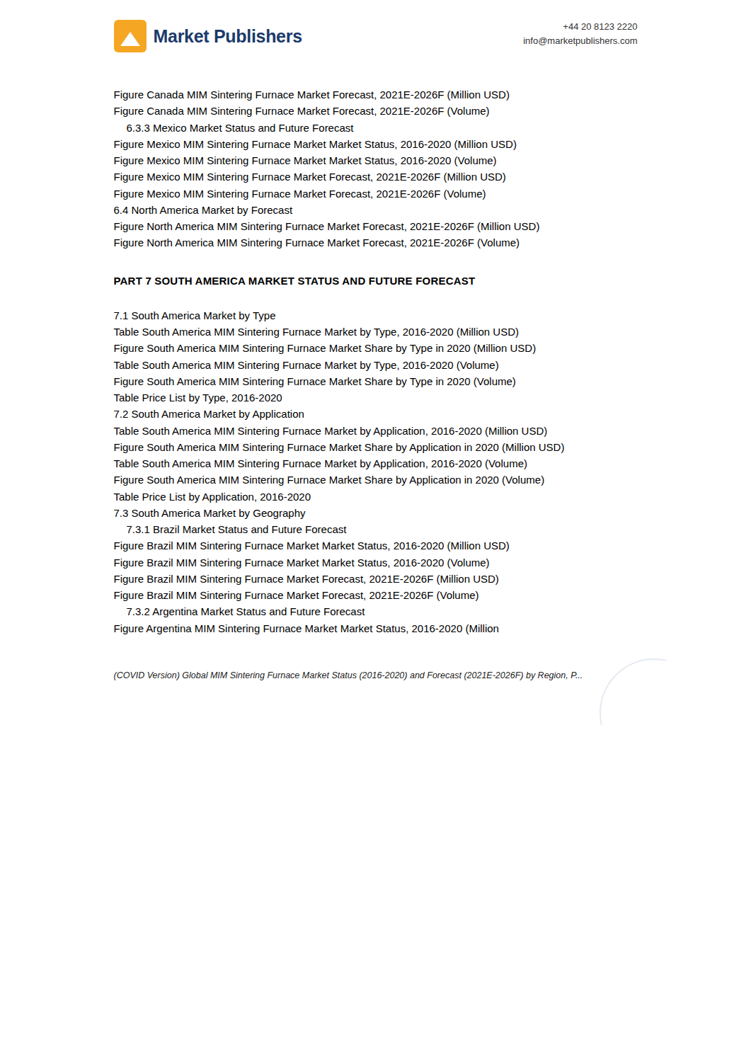Market Publishers
+44 20 8123 2220
info@marketpublishers.com
Figure Canada MIM Sintering Furnace Market Forecast, 2021E-2026F (Million USD)
Figure Canada MIM Sintering Furnace Market Forecast, 2021E-2026F (Volume)
6.3.3 Mexico Market Status and Future Forecast
Figure Mexico MIM Sintering Furnace Market Market Status, 2016-2020 (Million USD)
Figure Mexico MIM Sintering Furnace Market Market Status, 2016-2020 (Volume)
Figure Mexico MIM Sintering Furnace Market Forecast, 2021E-2026F (Million USD)
Figure Mexico MIM Sintering Furnace Market Forecast, 2021E-2026F (Volume)
6.4 North America Market by Forecast
Figure North America MIM Sintering Furnace Market Forecast, 2021E-2026F (Million USD)
Figure North America MIM Sintering Furnace Market Forecast, 2021E-2026F (Volume)
PART 7 SOUTH AMERICA MARKET STATUS AND FUTURE FORECAST
7.1 South America Market by Type
Table South America MIM Sintering Furnace Market by Type, 2016-2020 (Million USD)
Figure South America MIM Sintering Furnace Market Share by Type in 2020 (Million USD)
Table South America MIM Sintering Furnace Market by Type, 2016-2020 (Volume)
Figure South America MIM Sintering Furnace Market Share by Type in 2020 (Volume)
Table Price List by Type, 2016-2020
7.2 South America Market by Application
Table South America MIM Sintering Furnace Market by Application, 2016-2020 (Million USD)
Figure South America MIM Sintering Furnace Market Share by Application in 2020 (Million USD)
Table South America MIM Sintering Furnace Market by Application, 2016-2020 (Volume)
Figure South America MIM Sintering Furnace Market Share by Application in 2020 (Volume)
Table Price List by Application, 2016-2020
7.3 South America Market by Geography
7.3.1 Brazil Market Status and Future Forecast
Figure Brazil MIM Sintering Furnace Market Market Status, 2016-2020 (Million USD)
Figure Brazil MIM Sintering Furnace Market Market Status, 2016-2020 (Volume)
Figure Brazil MIM Sintering Furnace Market Forecast, 2021E-2026F (Million USD)
Figure Brazil MIM Sintering Furnace Market Forecast, 2021E-2026F (Volume)
7.3.2 Argentina Market Status and Future Forecast
Figure Argentina MIM Sintering Furnace Market Market Status, 2016-2020 (Million
(COVID Version) Global MIM Sintering Furnace Market Status (2016-2020) and Forecast (2021E-2026F) by Region, P...